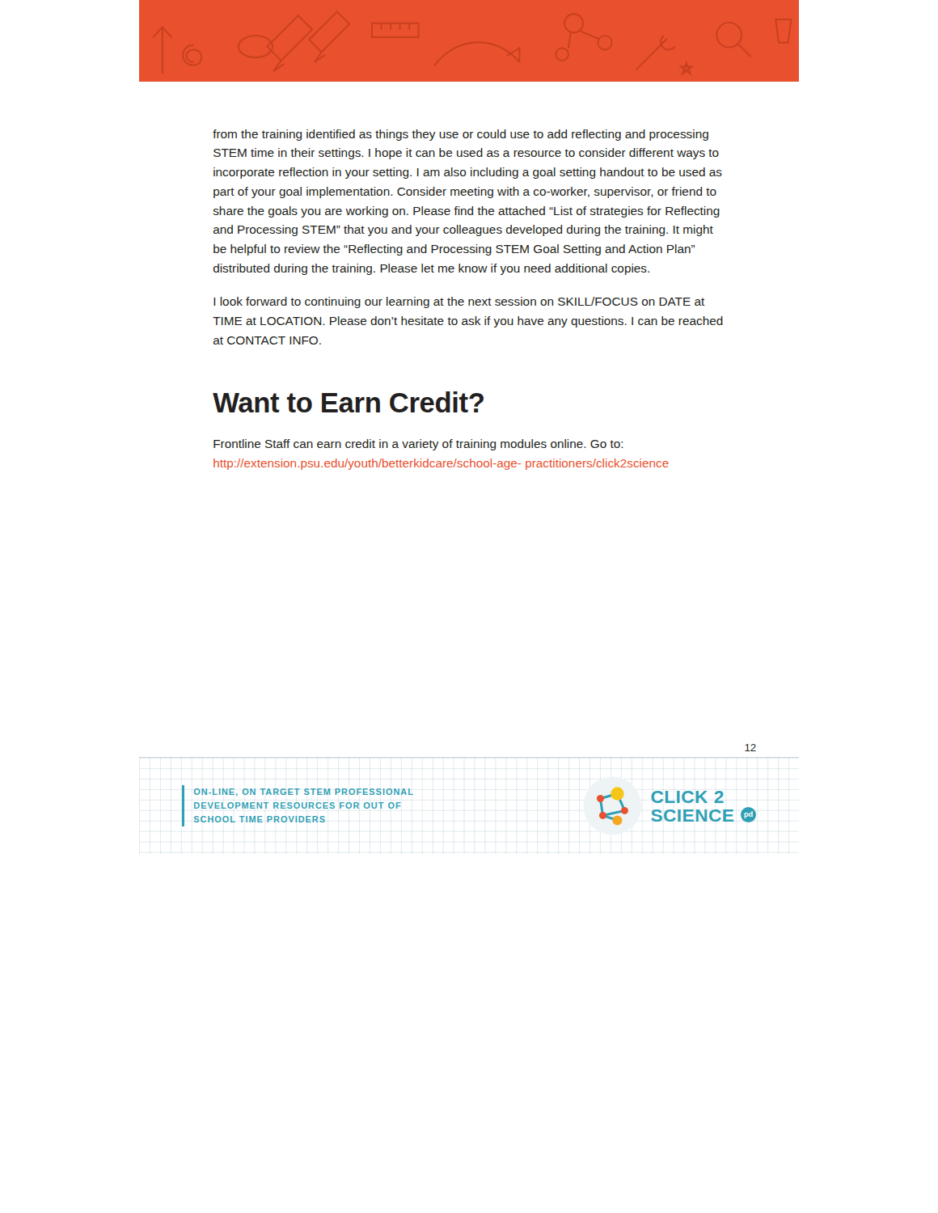from the training identified as things they use or could use to add reflecting and processing STEM time in their settings. I hope it can be used as a resource to consider different ways to incorporate reflection in your setting. I am also including a goal setting handout to be used as part of your goal implementation. Consider meeting with a co-worker, supervisor, or friend to share the goals you are working on. Please find the attached “List of strategies for Reflecting and Processing STEM” that you and your colleagues developed during the training. It might be helpful to review the “Reflecting and Processing STEM Goal Setting and Action Plan” distributed during the training. Please let me know if you need additional copies.
I look forward to continuing our learning at the next session on SKILL/FOCUS on DATE at TIME at LOCATION. Please don’t hesitate to ask if you have any questions. I can be reached at CONTACT INFO.
Want to Earn Credit?
Frontline Staff can earn credit in a variety of training modules online. Go to:
http://extension.psu.edu/youth/betterkidcare/school-age- practitioners/click2science
12
On-line, on target STEM professional
development resources for out of
school time providers
CLICK 2 SCIENCEpd